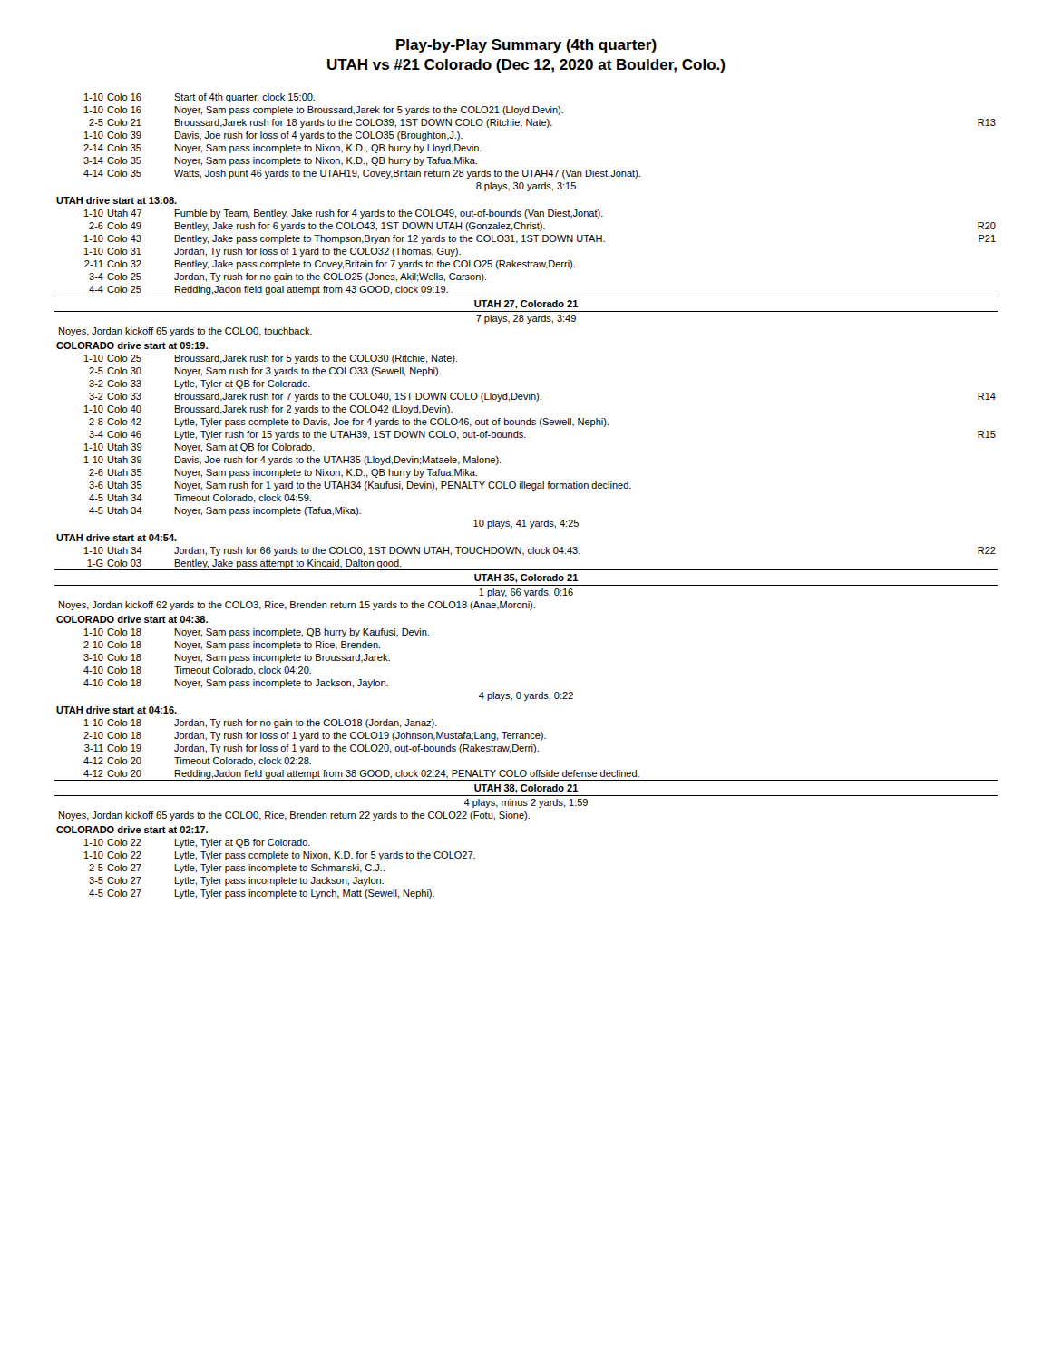Play-by-Play Summary (4th quarter)
UTAH vs #21 Colorado (Dec 12, 2020 at Boulder, Colo.)
| 1-10 | Colo 16 | Start of 4th quarter, clock 15:00. | |
| 1-10 | Colo 16 | Noyer, Sam pass complete to Broussard,Jarek for 5 yards to the COLO21 (Lloyd,Devin). | |
| 2-5 | Colo 21 | Broussard,Jarek rush for 18 yards to the COLO39, 1ST DOWN COLO (Ritchie, Nate). | R13 |
| 1-10 | Colo 39 | Davis, Joe rush for loss of 4 yards to the COLO35 (Broughton,J.). | |
| 2-14 | Colo 35 | Noyer, Sam pass incomplete to Nixon, K.D., QB hurry by Lloyd,Devin. | |
| 3-14 | Colo 35 | Noyer, Sam pass incomplete to Nixon, K.D., QB hurry by Tafua,Mika. | |
| 4-14 | Colo 35 | Watts, Josh punt 46 yards to the UTAH19, Covey,Britain return 28 yards to the UTAH47 (Van Diest,Jonat). | |
| 8 plays, 30 yards, 3:15 |
| UTAH drive start at 13:08. |
| 1-10 | Utah 47 | Fumble by Team, Bentley, Jake rush for 4 yards to the COLO49, out-of-bounds (Van Diest,Jonat). | |
| 2-6 | Colo 49 | Bentley, Jake rush for 6 yards to the COLO43, 1ST DOWN UTAH (Gonzalez,Christ). | R20 |
| 1-10 | Colo 43 | Bentley, Jake pass complete to Thompson,Bryan for 12 yards to the COLO31, 1ST DOWN UTAH. | P21 |
| 1-10 | Colo 31 | Jordan, Ty rush for loss of 1 yard to the COLO32 (Thomas, Guy). | |
| 2-11 | Colo 32 | Bentley, Jake pass complete to Covey,Britain for 7 yards to the COLO25 (Rakestraw,Derri). | |
| 3-4 | Colo 25 | Jordan, Ty rush for no gain to the COLO25 (Jones, Akil;Wells, Carson). | |
| 4-4 | Colo 25 | Redding,Jadon field goal attempt from 43 GOOD, clock 09:19. | |
| UTAH 27, Colorado 21 |
| 7 plays, 28 yards, 3:49 |
| Noyes, Jordan kickoff 65 yards to the COLO0, touchback. |
| COLORADO drive start at 09:19. |
| 1-10 | Colo 25 | Broussard,Jarek rush for 5 yards to the COLO30 (Ritchie, Nate). | |
| 2-5 | Colo 30 | Noyer, Sam rush for 3 yards to the COLO33 (Sewell, Nephi). | |
| 3-2 | Colo 33 | Lytle, Tyler at QB for Colorado. | |
| 3-2 | Colo 33 | Broussard,Jarek rush for 7 yards to the COLO40, 1ST DOWN COLO (Lloyd,Devin). | R14 |
| 1-10 | Colo 40 | Broussard,Jarek rush for 2 yards to the COLO42 (Lloyd,Devin). | |
| 2-8 | Colo 42 | Lytle, Tyler pass complete to Davis, Joe for 4 yards to the COLO46, out-of-bounds (Sewell, Nephi). | |
| 3-4 | Colo 46 | Lytle, Tyler rush for 15 yards to the UTAH39, 1ST DOWN COLO, out-of-bounds. | R15 |
| 1-10 | Utah 39 | Noyer, Sam at QB for Colorado. | |
| 1-10 | Utah 39 | Davis, Joe rush for 4 yards to the UTAH35 (Lloyd,Devin;Mataele, Malone). | |
| 2-6 | Utah 35 | Noyer, Sam pass incomplete to Nixon, K.D., QB hurry by Tafua,Mika. | |
| 3-6 | Utah 35 | Noyer, Sam rush for 1 yard to the UTAH34 (Kaufusi, Devin), PENALTY COLO illegal formation declined. | |
| 4-5 | Utah 34 | Timeout Colorado, clock 04:59. | |
| 4-5 | Utah 34 | Noyer, Sam pass incomplete (Tafua,Mika). | |
| 10 plays, 41 yards, 4:25 |
| UTAH drive start at 04:54. |
| 1-10 | Utah 34 | Jordan, Ty rush for 66 yards to the COLO0, 1ST DOWN UTAH, TOUCHDOWN, clock 04:43. | R22 |
| 1-G | Colo 03 | Bentley, Jake pass attempt to Kincaid, Dalton good. | |
| UTAH 35, Colorado 21 |
| 1 play, 66 yards, 0:16 |
| Noyes, Jordan kickoff 62 yards to the COLO3, Rice, Brenden return 15 yards to the COLO18 (Anae,Moroni). |
| COLORADO drive start at 04:38. |
| 1-10 | Colo 18 | Noyer, Sam pass incomplete, QB hurry by Kaufusi, Devin. | |
| 2-10 | Colo 18 | Noyer, Sam pass incomplete to Rice, Brenden. | |
| 3-10 | Colo 18 | Noyer, Sam pass incomplete to Broussard,Jarek. | |
| 4-10 | Colo 18 | Timeout Colorado, clock 04:20. | |
| 4-10 | Colo 18 | Noyer, Sam pass incomplete to Jackson, Jaylon. | |
| 4 plays, 0 yards, 0:22 |
| UTAH drive start at 04:16. |
| 1-10 | Colo 18 | Jordan, Ty rush for no gain to the COLO18 (Jordan, Janaz). | |
| 2-10 | Colo 18 | Jordan, Ty rush for loss of 1 yard to the COLO19 (Johnson,Mustafa;Lang, Terrance). | |
| 3-11 | Colo 19 | Jordan, Ty rush for loss of 1 yard to the COLO20, out-of-bounds (Rakestraw,Derri). | |
| 4-12 | Colo 20 | Timeout Colorado, clock 02:28. | |
| 4-12 | Colo 20 | Redding,Jadon field goal attempt from 38 GOOD, clock 02:24, PENALTY COLO offside defense declined. | |
| UTAH 38, Colorado 21 |
| 4 plays, minus 2 yards, 1:59 |
| Noyes, Jordan kickoff 65 yards to the COLO0, Rice, Brenden return 22 yards to the COLO22 (Fotu, Sione). |
| COLORADO drive start at 02:17. |
| 1-10 | Colo 22 | Lytle, Tyler at QB for Colorado. | |
| 1-10 | Colo 22 | Lytle, Tyler pass complete to Nixon, K.D. for 5 yards to the COLO27. | |
| 2-5 | Colo 27 | Lytle, Tyler pass incomplete to Schmanski, C.J.. | |
| 3-5 | Colo 27 | Lytle, Tyler pass incomplete to Jackson, Jaylon. | |
| 4-5 | Colo 27 | Lytle, Tyler pass incomplete to Lynch, Matt (Sewell, Nephi). | |